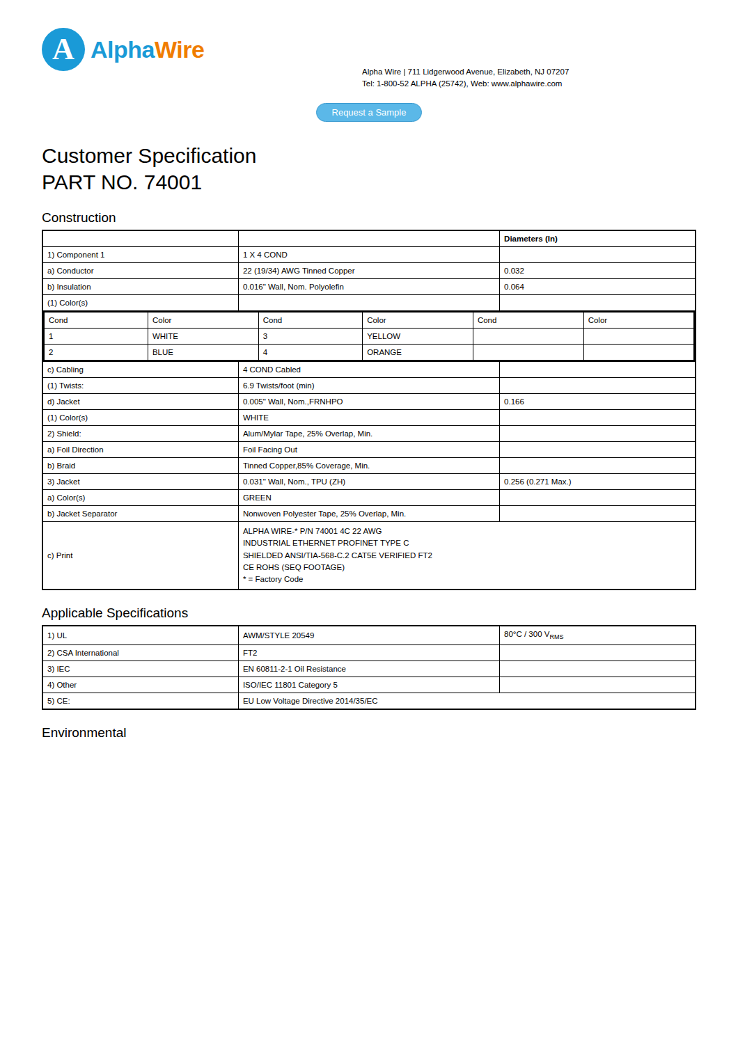AAlpha Wire
Alpha Wire | 711 Lidgerwood Avenue, Elizabeth, NJ 07207
Tel: 1-800-52 ALPHA (25742), Web: www.alphawire.com
Request a Sample
Customer Specification
PART NO. 74001
Construction
| | | Diameters (In) |
| 1) Component 1 | 1 X 4 COND | |
| a) Conductor | 22 (19/34) AWG Tinned Copper | 0.032 |
| b) Insulation | 0.016" Wall, Nom. Polyolefin | 0.064 |
| (1) Color(s) | | |
| / Cond / Color / Cond / Color / Cond / Color / / 1 / WHITE / 3 / YELLOW / / / / 2 / BLUE / 4 / ORANGE / / / |
| c) Cabling | 4 COND Cabled | |
| (1) Twists: | 6.9 Twists/foot (min) | |
| d) Jacket | 0.005" Wall, Nom.,FRNHPO | 0.166 |
| (1) Color(s) | WHITE | |
| 2) Shield: | Alum/Mylar Tape, 25% Overlap, Min. | |
| a) Foil Direction | Foil Facing Out | |
| b) Braid | Tinned Copper,85% Coverage, Min. | |
| 3) Jacket | 0.031" Wall, Nom., TPU (ZH) | 0.256 (0.271 Max.) |
| a) Color(s) | GREEN | |
| b) Jacket Separator | Nonwoven Polyester Tape, 25% Overlap, Min. | |
| c) Print | ALPHA WIRE-* P/N 74001 4C 22 AWG INDUSTRIAL ETHERNET PROFINET TYPE C SHIELDED ANSI/TIA-568-C.2 CAT5E VERIFIED FT2 CE ROHS (SEQ FOOTAGE) * = Factory Code |
Applicable Specifications
| 1) UL | AWM/STYLE 20549 | 80°C / 300 V RMS |
| 2) CSA International | FT2 | |
| 3) IEC | EN 60811-2-1 Oil Resistance | |
| 4) Other | ISO/IEC 11801 Category 5 | |
| 5) CE: | EU Low Voltage Directive 2014/35/EC |
Environmental